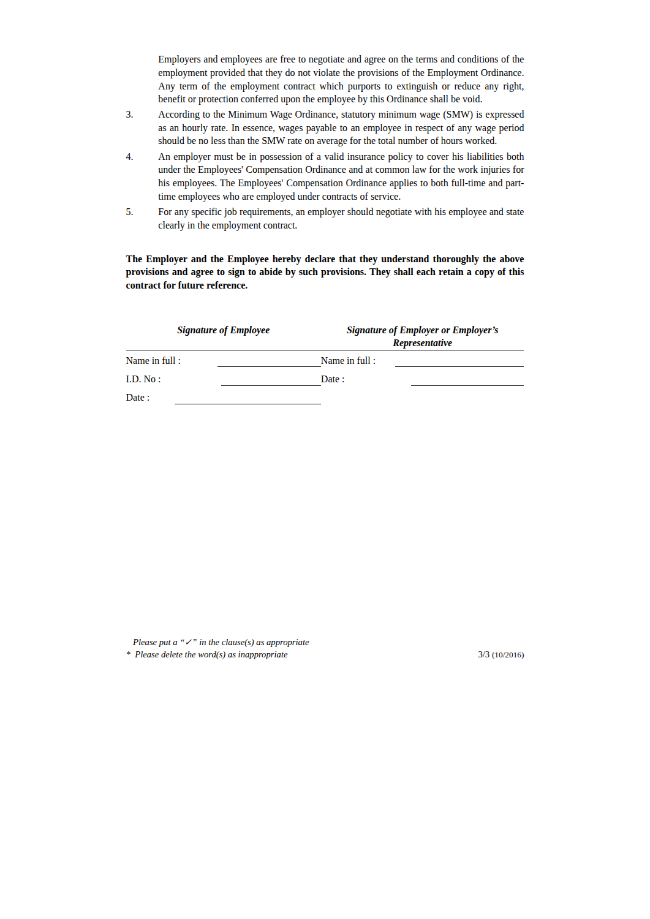Employers and employees are free to negotiate and agree on the terms and conditions of the employment provided that they do not violate the provisions of the Employment Ordinance. Any term of the employment contract which purports to extinguish or reduce any right, benefit or protection conferred upon the employee by this Ordinance shall be void.
3. According to the Minimum Wage Ordinance, statutory minimum wage (SMW) is expressed as an hourly rate. In essence, wages payable to an employee in respect of any wage period should be no less than the SMW rate on average for the total number of hours worked.
4. An employer must be in possession of a valid insurance policy to cover his liabilities both under the Employees' Compensation Ordinance and at common law for the work injuries for his employees. The Employees' Compensation Ordinance applies to both full-time and part-time employees who are employed under contracts of service.
5. For any specific job requirements, an employer should negotiate with his employee and state clearly in the employment contract.
The Employer and the Employee hereby declare that they understand thoroughly the above provisions and agree to sign to abide by such provisions. They shall each retain a copy of this contract for future reference.
| Signature of Employee | Signature of Employer or Employer’s Representative |
| Name in full : I.D. No : Date : | Name in full : Date : |
Please put a “✓” in the clause(s) as appropriate
* Please delete the word(s) as inappropriate 3/3 (10/2016)